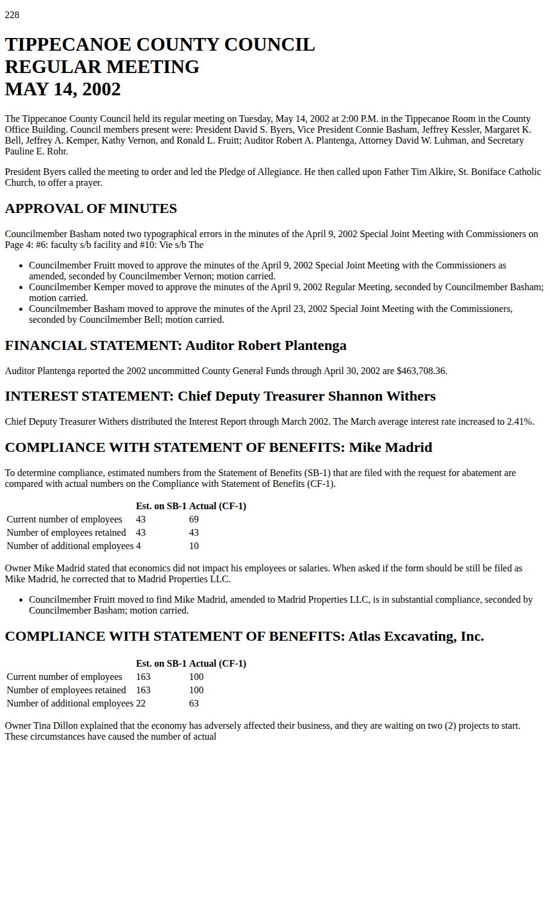228
TIPPECANOE COUNTY COUNCIL
REGULAR MEETING
MAY 14, 2002
The Tippecanoe County Council held its regular meeting on Tuesday, May 14, 2002 at 2:00 P.M. in the Tippecanoe Room in the County Office Building. Council members present were: President David S. Byers, Vice President Connie Basham, Jeffrey Kessler, Margaret K. Bell, Jeffrey A. Kemper, Kathy Vernon, and Ronald L. Fruitt; Auditor Robert A. Plantenga, Attorney David W. Luhman, and Secretary Pauline E. Rohr.
President Byers called the meeting to order and led the Pledge of Allegiance. He then called upon Father Tim Alkire, St. Boniface Catholic Church, to offer a prayer.
APPROVAL OF MINUTES
Councilmember Basham noted two typographical errors in the minutes of the April 9, 2002 Special Joint Meeting with Commissioners on Page 4: #6: faculty s/b facility and #10: Vie s/b The
Councilmember Fruitt moved to approve the minutes of the April 9, 2002 Special Joint Meeting with the Commissioners as amended, seconded by Councilmember Vernon; motion carried.
Councilmember Kemper moved to approve the minutes of the April 9, 2002 Regular Meeting, seconded by Councilmember Basham; motion carried.
Councilmember Basham moved to approve the minutes of the April 23, 2002 Special Joint Meeting with the Commissioners, seconded by Councilmember Bell; motion carried.
FINANCIAL STATEMENT: Auditor Robert Plantenga
Auditor Plantenga reported the 2002 uncommitted County General Funds through April 30, 2002 are $463,708.36.
INTEREST STATEMENT: Chief Deputy Treasurer Shannon Withers
Chief Deputy Treasurer Withers distributed the Interest Report through March 2002. The March average interest rate increased to 2.41%.
COMPLIANCE WITH STATEMENT OF BENEFITS: Mike Madrid
To determine compliance, estimated numbers from the Statement of Benefits (SB-1) that are filed with the request for abatement are compared with actual numbers on the Compliance with Statement of Benefits (CF-1).
| | Est. on SB-1 | Actual (CF-1) |
| --- | --- | --- |
| Current number of employees | 43 | 69 |
| Number of employees retained | 43 | 43 |
| Number of additional employees | 4 | 10 |
Owner Mike Madrid stated that economics did not impact his employees or salaries. When asked if the form should be still be filed as Mike Madrid, he corrected that to Madrid Properties LLC.
Councilmember Fruitt moved to find Mike Madrid, amended to Madrid Properties LLC, is in substantial compliance, seconded by Councilmember Basham; motion carried.
COMPLIANCE WITH STATEMENT OF BENEFITS: Atlas Excavating, Inc.
| | Est. on SB-1 | Actual (CF-1) |
| --- | --- | --- |
| Current number of employees | 163 | 100 |
| Number of employees retained | 163 | 100 |
| Number of additional employees | 22 | 63 |
Owner Tina Dillon explained that the economy has adversely affected their business, and they are waiting on two (2) projects to start. These circumstances have caused the number of actual